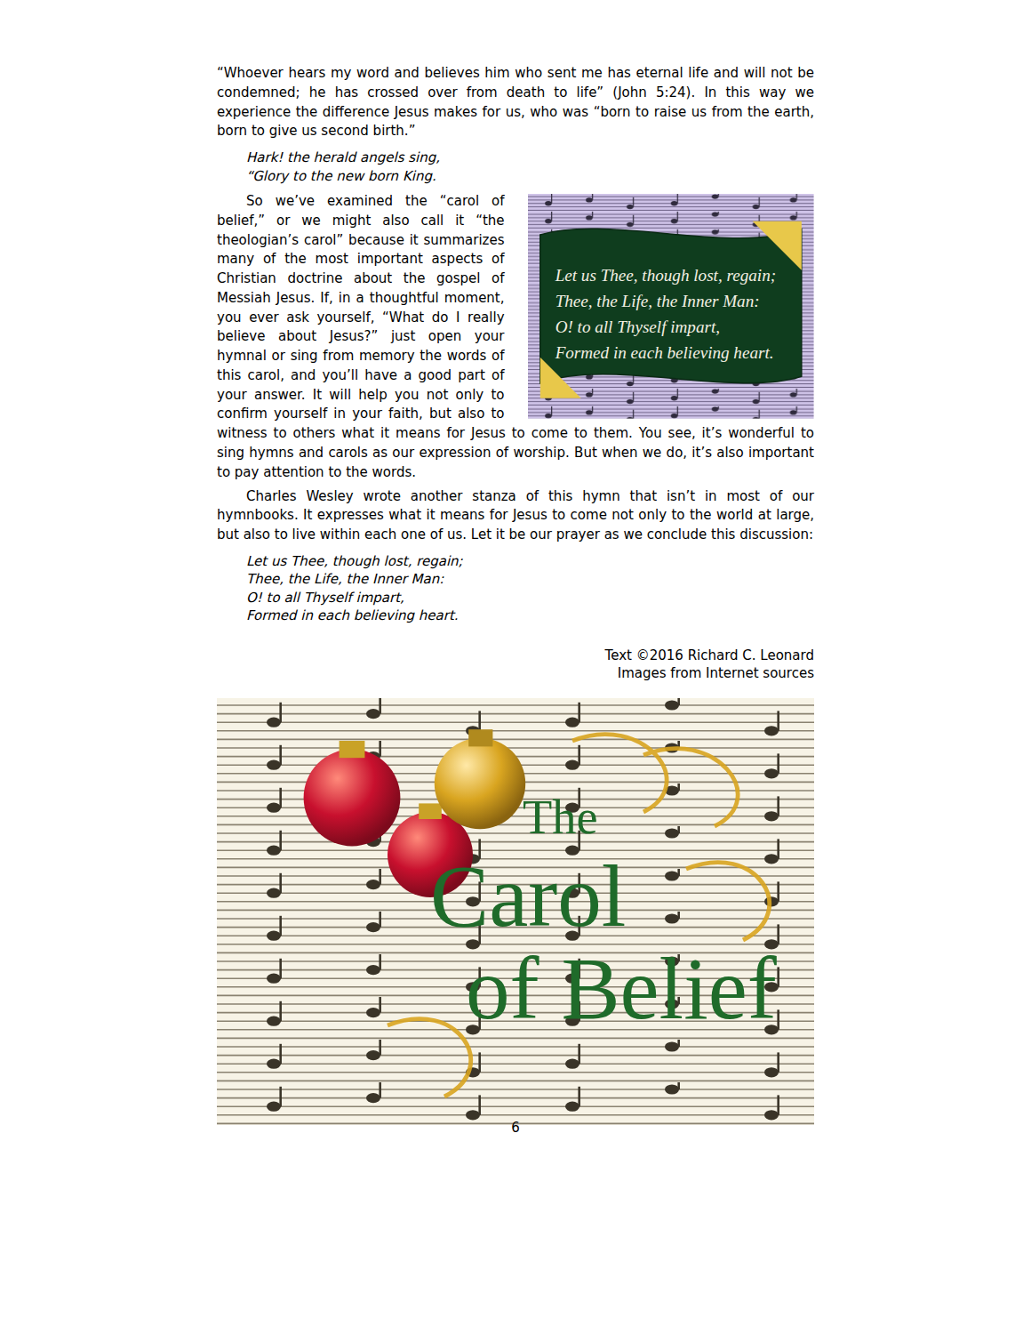“Whoever hears my word and believes him who sent me has eternal life and will not be condemned; he has crossed over from death to life” (John 5:24). In this way we experience the difference Jesus makes for us, who was “born to raise us from the earth, born to give us second birth.”
Hark! the herald angels sing,
“Glory to the new born King.
Let us Thee, though lost, regain; Thee, the Life, the Inner Man: O! to all Thyself impart, Formed in each believing heart.
So we’ve examined the “carol of belief,” or we might also call it “the theologian’s carol” because it summarizes many of the most important aspects of Christian doctrine about the gospel of Messiah Jesus. If, in a thoughtful moment, you ever ask yourself, “What do I really believe about Jesus?” just open your hymnal or sing from memory the words of this carol, and you’ll have a good part of your answer. It will help you not only to confirm yourself in your faith, but also to witness to others what it means for Jesus to come to them. You see, it’s wonderful to sing hymns and carols as our expression of worship. But when we do, it’s also important to pay attention to the words.
Charles Wesley wrote another stanza of this hymn that isn’t in most of our hymnbooks. It expresses what it means for Jesus to come not only to the world at large, but also to live within each one of us. Let it be our prayer as we conclude this discussion:
Let us Thee, though lost, regain;
Thee, the Life, the Inner Man:
O! to all Thyself impart,
Formed in each believing heart.
Text ©2016 Richard C. Leonard
Images from Internet sources
The Carol of Belief
6